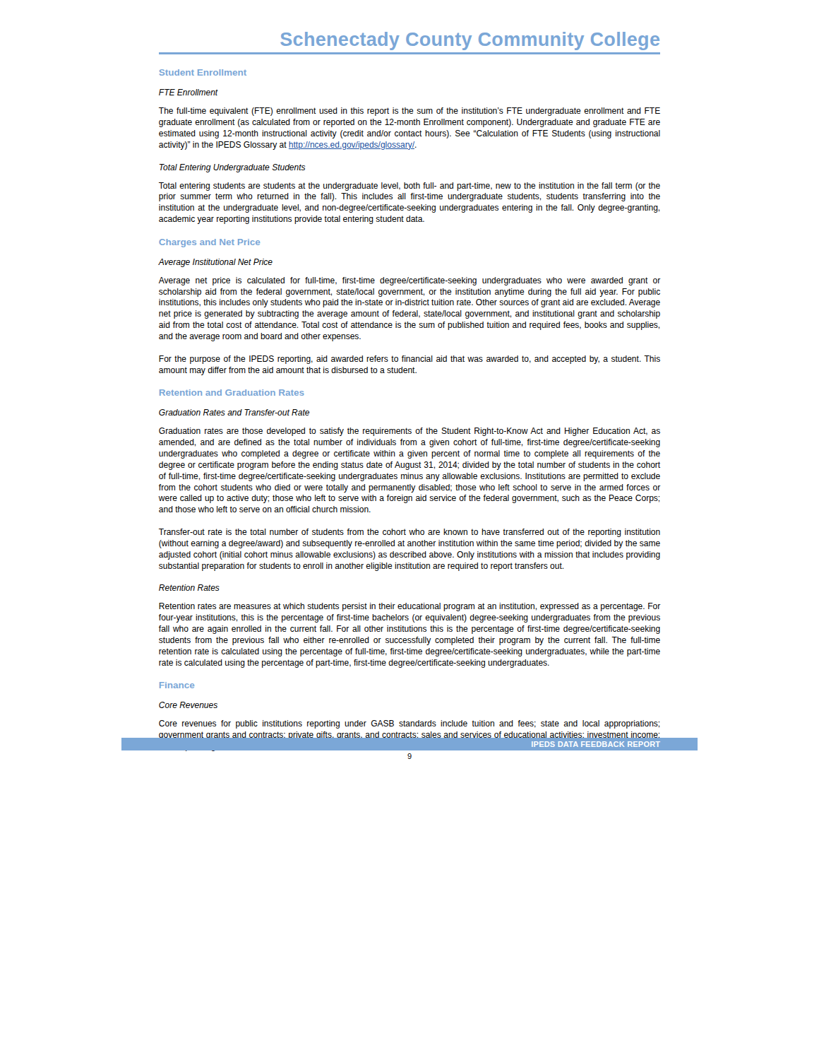Schenectady County Community College
Student Enrollment
FTE Enrollment
The full-time equivalent (FTE) enrollment used in this report is the sum of the institution’s FTE undergraduate enrollment and FTE graduate enrollment (as calculated from or reported on the 12-month Enrollment component). Undergraduate and graduate FTE are estimated using 12-month instructional activity (credit and/or contact hours). See “Calculation of FTE Students (using instructional activity)” in the IPEDS Glossary at http://nces.ed.gov/ipeds/glossary/.
Total Entering Undergraduate Students
Total entering students are students at the undergraduate level, both full- and part-time, new to the institution in the fall term (or the prior summer term who returned in the fall). This includes all first-time undergraduate students, students transferring into the institution at the undergraduate level, and non-degree/certificate-seeking undergraduates entering in the fall. Only degree-granting, academic year reporting institutions provide total entering student data.
Charges and Net Price
Average Institutional Net Price
Average net price is calculated for full-time, first-time degree/certificate-seeking undergraduates who were awarded grant or scholarship aid from the federal government, state/local government, or the institution anytime during the full aid year. For public institutions, this includes only students who paid the in-state or in-district tuition rate. Other sources of grant aid are excluded. Average net price is generated by subtracting the average amount of federal, state/local government, and institutional grant and scholarship aid from the total cost of attendance. Total cost of attendance is the sum of published tuition and required fees, books and supplies, and the average room and board and other expenses.
For the purpose of the IPEDS reporting, aid awarded refers to financial aid that was awarded to, and accepted by, a student. This amount may differ from the aid amount that is disbursed to a student.
Retention and Graduation Rates
Graduation Rates and Transfer-out Rate
Graduation rates are those developed to satisfy the requirements of the Student Right-to-Know Act and Higher Education Act, as amended, and are defined as the total number of individuals from a given cohort of full-time, first-time degree/certificate-seeking undergraduates who completed a degree or certificate within a given percent of normal time to complete all requirements of the degree or certificate program before the ending status date of August 31, 2014; divided by the total number of students in the cohort of full-time, first-time degree/certificate-seeking undergraduates minus any allowable exclusions. Institutions are permitted to exclude from the cohort students who died or were totally and permanently disabled; those who left school to serve in the armed forces or were called up to active duty; those who left to serve with a foreign aid service of the federal government, such as the Peace Corps; and those who left to serve on an official church mission.
Transfer-out rate is the total number of students from the cohort who are known to have transferred out of the reporting institution (without earning a degree/award) and subsequently re-enrolled at another institution within the same time period; divided by the same adjusted cohort (initial cohort minus allowable exclusions) as described above. Only institutions with a mission that includes providing substantial preparation for students to enroll in another eligible institution are required to report transfers out.
Retention Rates
Retention rates are measures at which students persist in their educational program at an institution, expressed as a percentage. For four-year institutions, this is the percentage of first-time bachelors (or equivalent) degree-seeking undergraduates from the previous fall who are again enrolled in the current fall. For all other institutions this is the percentage of first-time degree/certificate-seeking students from the previous fall who either re-enrolled or successfully completed their program by the current fall. The full-time retention rate is calculated using the percentage of full-time, first-time degree/certificate-seeking undergraduates, while the part-time rate is calculated using the percentage of part-time, first-time degree/certificate-seeking undergraduates.
Finance
Core Revenues
Core revenues for public institutions reporting under GASB standards include tuition and fees; state and local appropriations; government grants and contracts; private gifts, grants, and contracts; sales and services of educational activities; investment income; other operating and
IPEDS DATA FEEDBACK REPORT
9